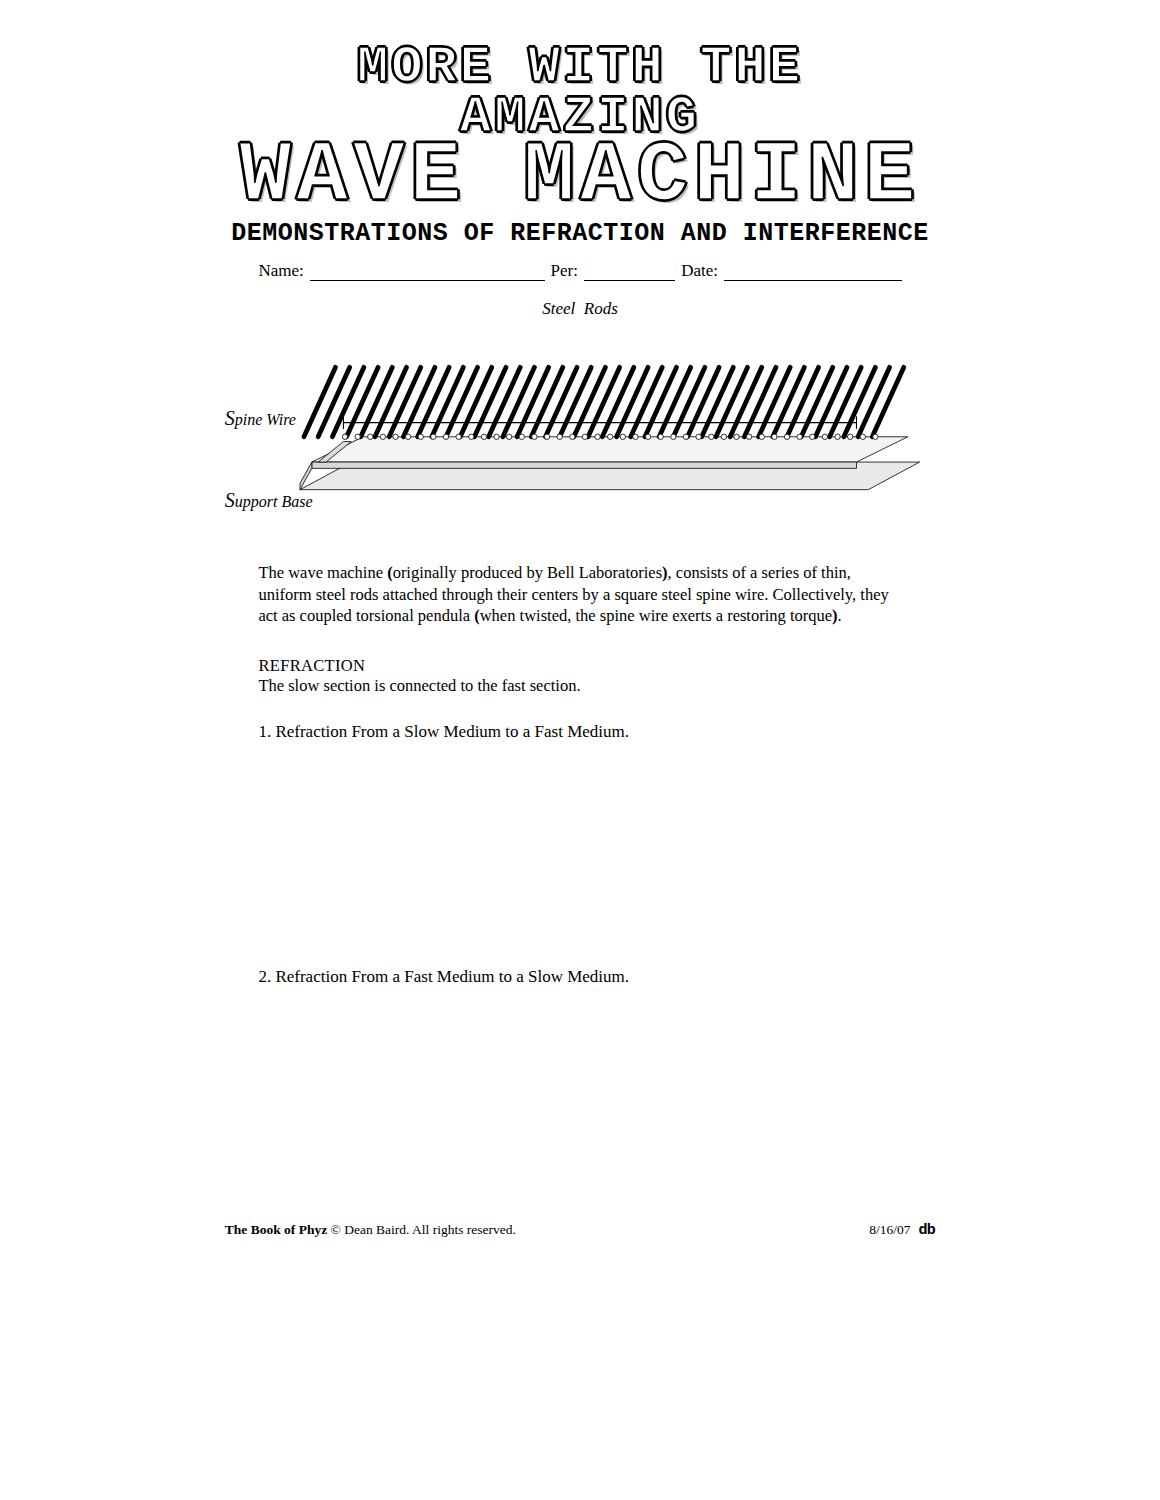MORE WITH THE AMAZING
WAVE MACHINE
DEMONSTRATIONS OF REFRACTION AND INTERFERENCE
Name: Per: Date:
Steel Rods
Spine Wire Support Base
The wave machine (originally produced by Bell Laboratories), consists of a series of thin, uniform steel rods attached through their centers by a square steel spine wire. Collectively, they act as coupled torsional pendula (when twisted, the spine wire exerts a restoring torque).
REFRACTION
The slow section is connected to the fast section.
1. Refraction From a Slow Medium to a Fast Medium.
2. Refraction From a Fast Medium to a Slow Medium.
The Book of Phyz © Dean Baird. All rights reserved.
8/16/07 db